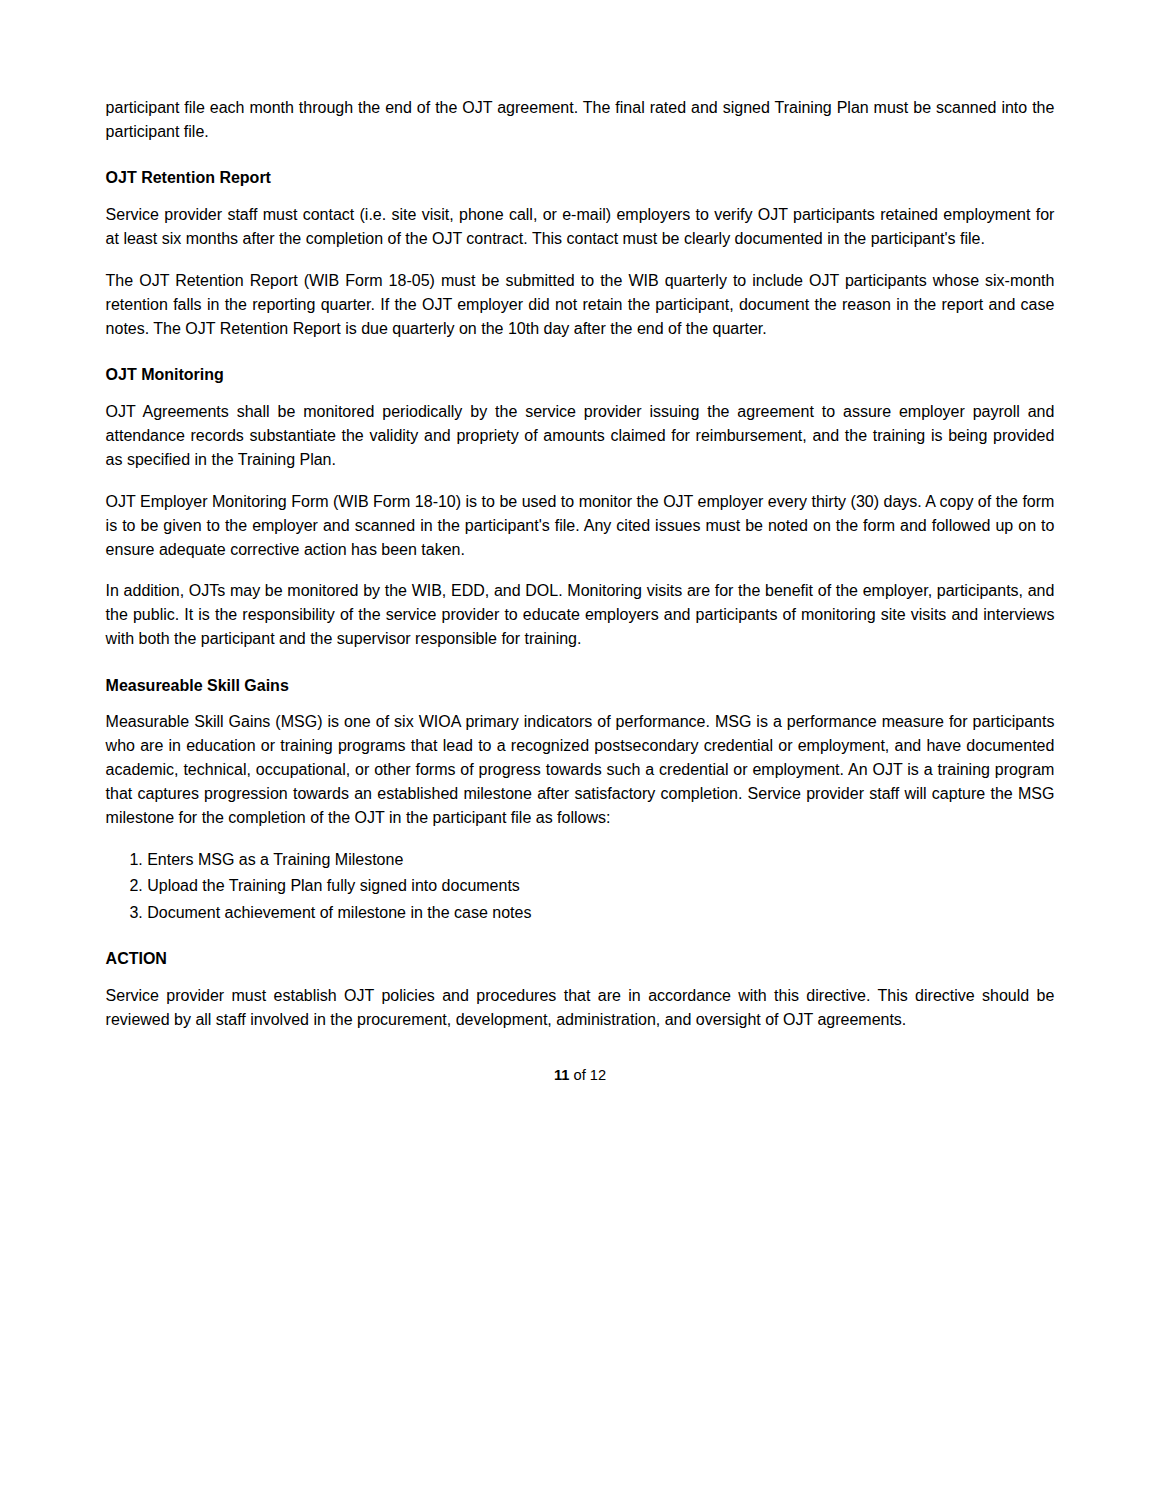participant file each month through the end of the OJT agreement. The final rated and signed Training Plan must be scanned into the participant file.
OJT Retention Report
Service provider staff must contact (i.e. site visit, phone call, or e-mail) employers to verify OJT participants retained employment for at least six months after the completion of the OJT contract. This contact must be clearly documented in the participant's file.
The OJT Retention Report (WIB Form 18-05) must be submitted to the WIB quarterly to include OJT participants whose six-month retention falls in the reporting quarter. If the OJT employer did not retain the participant, document the reason in the report and case notes. The OJT Retention Report is due quarterly on the 10th day after the end of the quarter.
OJT Monitoring
OJT Agreements shall be monitored periodically by the service provider issuing the agreement to assure employer payroll and attendance records substantiate the validity and propriety of amounts claimed for reimbursement, and the training is being provided as specified in the Training Plan.
OJT Employer Monitoring Form (WIB Form 18-10) is to be used to monitor the OJT employer every thirty (30) days. A copy of the form is to be given to the employer and scanned in the participant's file. Any cited issues must be noted on the form and followed up on to ensure adequate corrective action has been taken.
In addition, OJTs may be monitored by the WIB, EDD, and DOL. Monitoring visits are for the benefit of the employer, participants, and the public. It is the responsibility of the service provider to educate employers and participants of monitoring site visits and interviews with both the participant and the supervisor responsible for training.
Measureable Skill Gains
Measurable Skill Gains (MSG) is one of six WIOA primary indicators of performance. MSG is a performance measure for participants who are in education or training programs that lead to a recognized postsecondary credential or employment, and have documented academic, technical, occupational, or other forms of progress towards such a credential or employment. An OJT is a training program that captures progression towards an established milestone after satisfactory completion. Service provider staff will capture the MSG milestone for the completion of the OJT in the participant file as follows:
Enters MSG as a Training Milestone
Upload the Training Plan fully signed into documents
Document achievement of milestone in the case notes
ACTION
Service provider must establish OJT policies and procedures that are in accordance with this directive. This directive should be reviewed by all staff involved in the procurement, development, administration, and oversight of OJT agreements.
11 of 12